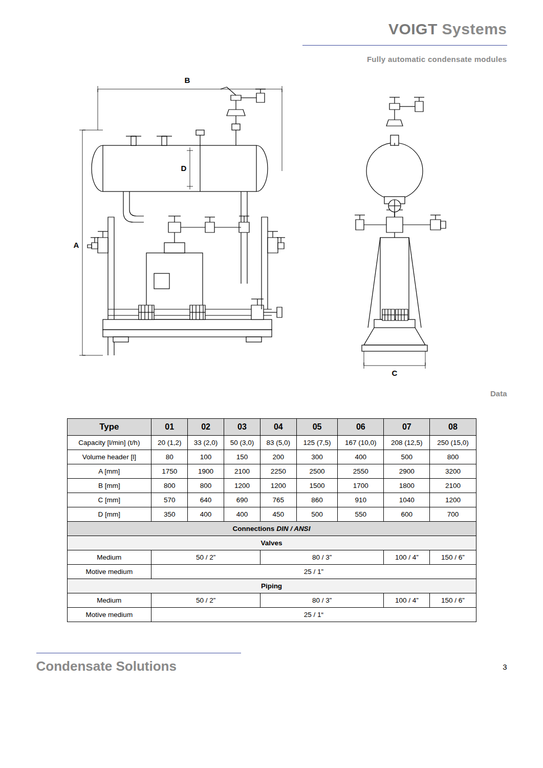VOIGT Systems
Fully automatic condensate modules
B A D C
Data
| Type | 01 | 02 | 03 | 04 | 05 | 06 | 07 | 08 |
| --- | --- | --- | --- | --- | --- | --- | --- | --- |
| Capacity [l/min] (t/h) | 20 (1,2) | 33 (2,0) | 50 (3,0) | 83 (5,0) | 125 (7,5) | 167 (10,0) | 208 (12,5) | 250 (15,0) |
| Volume header [l] | 80 | 100 | 150 | 200 | 300 | 400 | 500 | 800 |
| A [mm] | 1750 | 1900 | 2100 | 2250 | 2500 | 2550 | 2900 | 3200 |
| B [mm] | 800 | 800 | 1200 | 1200 | 1500 | 1700 | 1800 | 2100 |
| C [mm] | 570 | 640 | 690 | 765 | 860 | 910 | 1040 | 1200 |
| D [mm] | 350 | 400 | 400 | 450 | 500 | 550 | 600 | 700 |
| Connections DIN / ANSI |
| Valves |
| Medium | 50 / 2” | 80 / 3” | 100 / 4” | 150 / 6” |
| Motive medium | 25 / 1” |
| Piping |
| Medium | 50 / 2” | 80 / 3” | 100 / 4” | 150 / 6” |
| Motive medium | 25 / 1“ |
Condensate Solutions
3